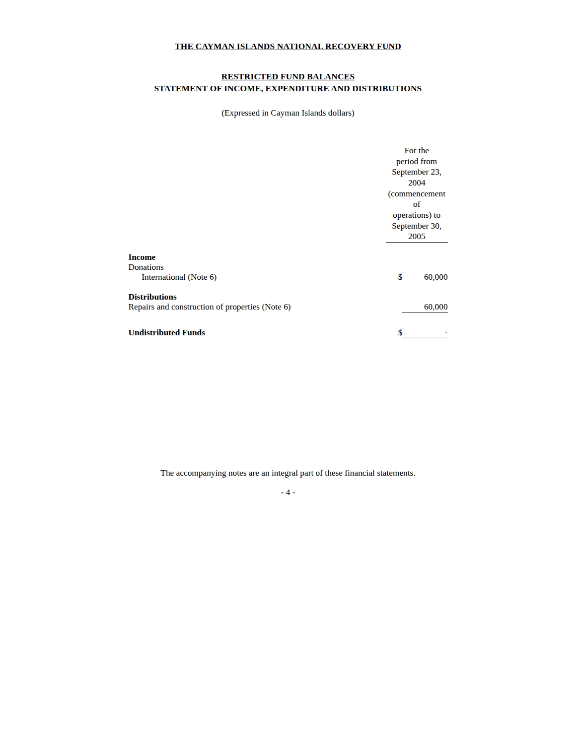THE CAYMAN ISLANDS NATIONAL RECOVERY FUND
RESTRICTED FUND BALANCES
STATEMENT OF INCOME, EXPENDITURE AND DISTRIBUTIONS
(Expressed in Cayman Islands dollars)
| | For the period from September 23, 2004 (commencement of operations) to September 30, 2005 |
| Income | | |
| Donations | | |
| International (Note 6) | $ | 60,000 |
| Distributions | | |
| Repairs and construction of properties (Note 6) | | 60,000 |
| Undistributed Funds | $ | - |
The accompanying notes are an integral part of these financial statements.
- 4 -